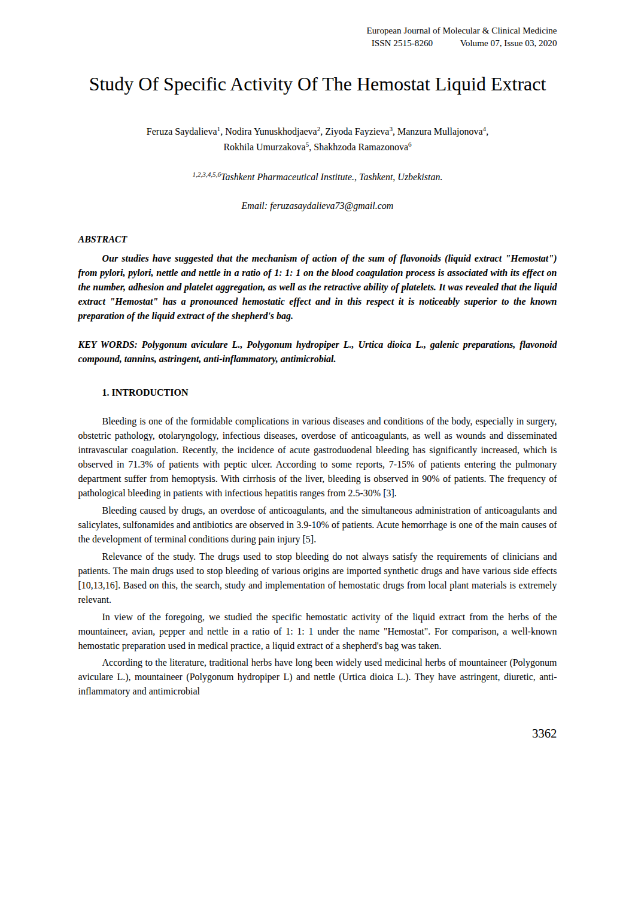European Journal of Molecular & Clinical Medicine
ISSN 2515-8260 Volume 07, Issue 03, 2020
Study Of Specific Activity Of The Hemostat Liquid Extract
Feruza Saydalieva1, Nodira Yunuskhodjaeva2, Ziyoda Fayzieva3, Manzura Mullajonova4,
Rokhila Umurzakova5, Shakhzoda Ramazonova6
1,2,3,4,5,6Tashkent Pharmaceutical Institute., Tashkent, Uzbekistan.
Email: feruzasaydalieva73@gmail.com
ABSTRACT
Our studies have suggested that the mechanism of action of the sum of flavonoids (liquid extract "Hemostat") from pylori, pylori, nettle and nettle in a ratio of 1: 1: 1 on the blood coagulation process is associated with its effect on the number, adhesion and platelet aggregation, as well as the retractive ability of platelets. It was revealed that the liquid extract "Hemostat" has a pronounced hemostatic effect and in this respect it is noticeably superior to the known preparation of the liquid extract of the shepherd's bag.
KEY WORDS: Polygonum aviculare L., Polygonum hydropiper L., Urtica dioica L., galenic preparations, flavonoid compound, tannins, astringent, anti-inflammatory, antimicrobial.
1. INTRODUCTION
Bleeding is one of the formidable complications in various diseases and conditions of the body, especially in surgery, obstetric pathology, otolaryngology, infectious diseases, overdose of anticoagulants, as well as wounds and disseminated intravascular coagulation. Recently, the incidence of acute gastroduodenal bleeding has significantly increased, which is observed in 71.3% of patients with peptic ulcer. According to some reports, 7-15% of patients entering the pulmonary department suffer from hemoptysis. With cirrhosis of the liver, bleeding is observed in 90% of patients. The frequency of pathological bleeding in patients with infectious hepatitis ranges from 2.5-30% [3].
Bleeding caused by drugs, an overdose of anticoagulants, and the simultaneous administration of anticoagulants and salicylates, sulfonamides and antibiotics are observed in 3.9-10% of patients. Acute hemorrhage is one of the main causes of the development of terminal conditions during pain injury [5].
Relevance of the study. The drugs used to stop bleeding do not always satisfy the requirements of clinicians and patients. The main drugs used to stop bleeding of various origins are imported synthetic drugs and have various side effects [10,13,16]. Based on this, the search, study and implementation of hemostatic drugs from local plant materials is extremely relevant.
In view of the foregoing, we studied the specific hemostatic activity of the liquid extract from the herbs of the mountaineer, avian, pepper and nettle in a ratio of 1: 1: 1 under the name "Hemostat". For comparison, a well-known hemostatic preparation used in medical practice, a liquid extract of a shepherd's bag was taken.
According to the literature, traditional herbs have long been widely used medicinal herbs of mountaineer (Polygonum aviculare L.), mountaineer (Polygonum hydropiper L) and nettle (Urtica dioica L.). They have astringent, diuretic, anti-inflammatory and antimicrobial
3362